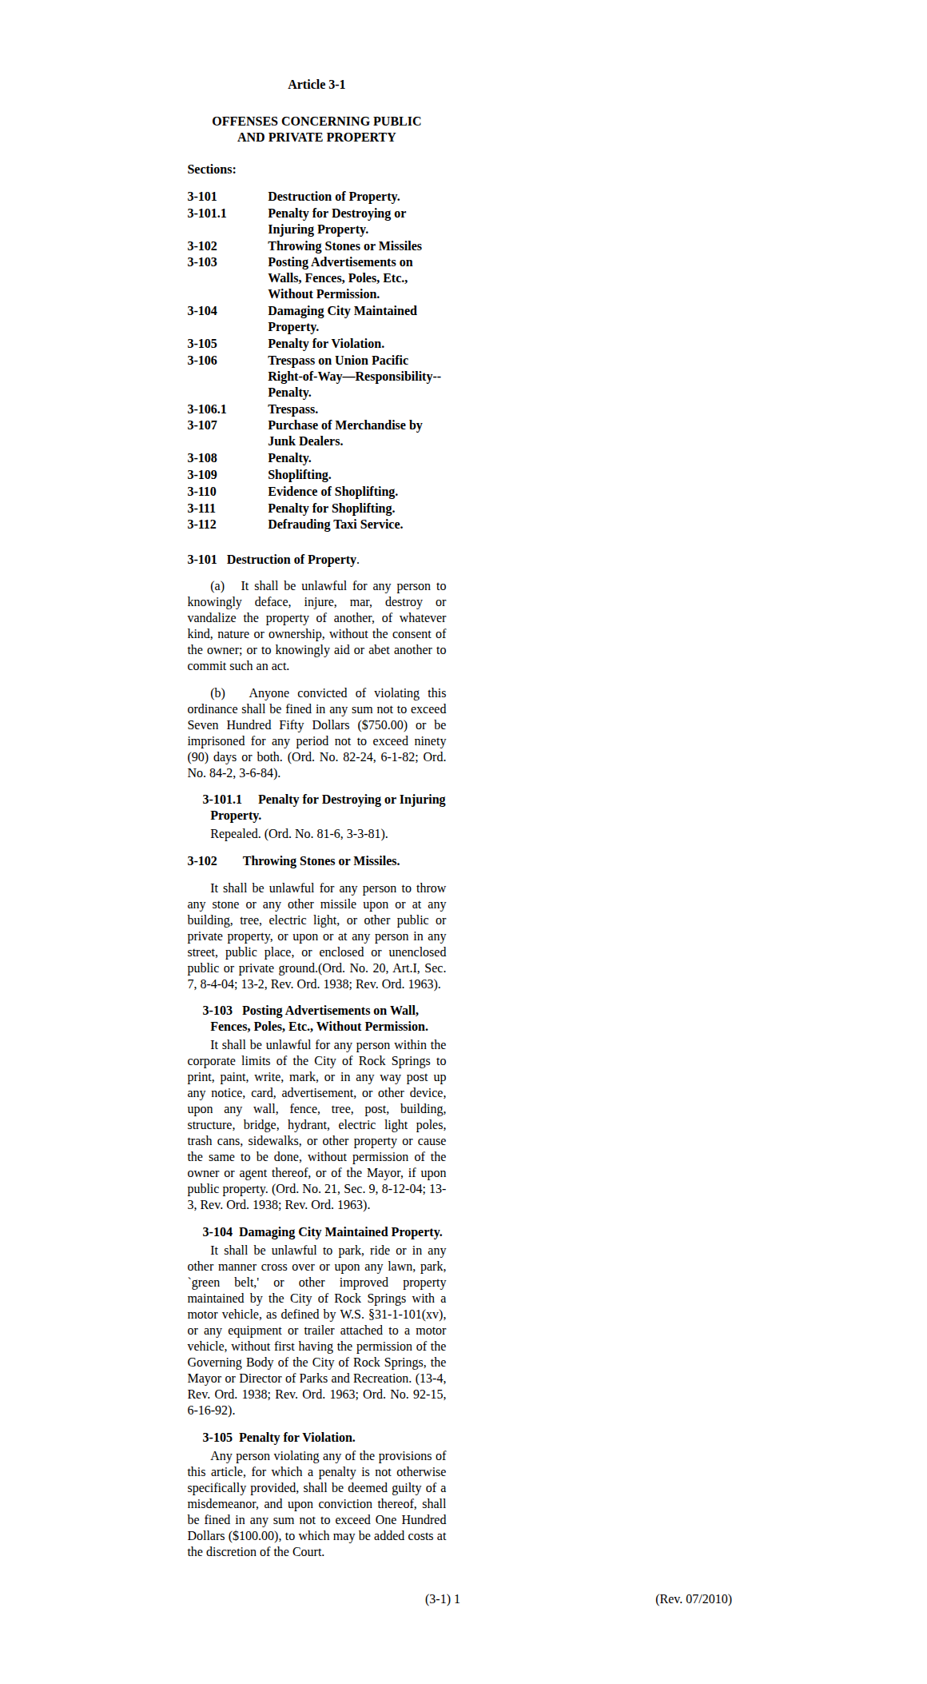Article 3-1
Offenses Concerning Public
and Private Property
Sections:
| 3-101 | Destruction of Property. |
| 3-101.1 | Penalty for Destroying or Injuring Property. |
| 3-102 | Throwing Stones or Missiles |
| 3-103 | Posting Advertisements on Walls, Fences, Poles, Etc., Without Permission. |
| 3-104 | Damaging City Maintained Property. |
| 3-105 | Penalty for Violation. |
| 3-106 | Trespass on Union Pacific Right-of-Way—Responsibility--Penalty. |
| 3-106.1 | Trespass. |
| 3-107 | Purchase of Merchandise by Junk Dealers. |
| 3-108 | Penalty. |
| 3-109 | Shoplifting. |
| 3-110 | Evidence of Shoplifting. |
| 3-111 | Penalty for Shoplifting. |
| 3-112 | Defrauding Taxi Service. |
3-101 Destruction of Property.
(a) It shall be unlawful for any person to knowingly deface, injure, mar, destroy or vandalize the property of another, of whatever kind, nature or ownership, without the consent of the owner; or to knowingly aid or abet another to commit such an act.
(b) Anyone convicted of violating this ordinance shall be fined in any sum not to exceed Seven Hundred Fifty Dollars ($750.00) or be imprisoned for any period not to exceed ninety (90) days or both. (Ord. No. 82-24, 6-1-82; Ord. No. 84-2, 3-6-84).
3-101.1 Penalty for Destroying or Injuring Property.
Repealed. (Ord. No. 81-6, 3-3-81).
3-102 Throwing Stones or Missiles.
It shall be unlawful for any person to throw any stone or any other missile upon or at any building, tree, electric light, or other public or private property, or upon or at any person in any street, public place, or enclosed or unenclosed public or private ground.(Ord. No. 20, Art.I, Sec. 7, 8-4-04; 13-2, Rev. Ord. 1938; Rev. Ord. 1963).
3-103 Posting Advertisements on Wall, Fences, Poles, Etc., Without Permission.
It shall be unlawful for any person within the corporate limits of the City of Rock Springs to print, paint, write, mark, or in any way post up any notice, card, advertisement, or other device, upon any wall, fence, tree, post, building, structure, bridge, hydrant, electric light poles, trash cans, sidewalks, or other property or cause the same to be done, without permission of the owner or agent thereof, or of the Mayor, if upon public property. (Ord. No. 21, Sec. 9, 8-12-04; 13-3, Rev. Ord. 1938; Rev. Ord. 1963).
3-104 Damaging City Maintained Property.
It shall be unlawful to park, ride or in any other manner cross over or upon any lawn, park, `green belt,' or other improved property maintained by the City of Rock Springs with a motor vehicle, as defined by W.S. §31-1-101(xv), or any equipment or trailer attached to a motor vehicle, without first having the permission of the Governing Body of the City of Rock Springs, the Mayor or Director of Parks and Recreation. (13-4, Rev. Ord. 1938; Rev. Ord. 1963; Ord. No. 92-15, 6-16-92).
3-105 Penalty for Violation.
Any person violating any of the provisions of this article, for which a penalty is not otherwise specifically provided, shall be deemed guilty of a misdemeanor, and upon conviction thereof, shall be fined in any sum not to exceed One Hundred Dollars ($100.00), to which may be added costs at the discretion of the Court.
(3-1) 1 (Rev. 07/2010)